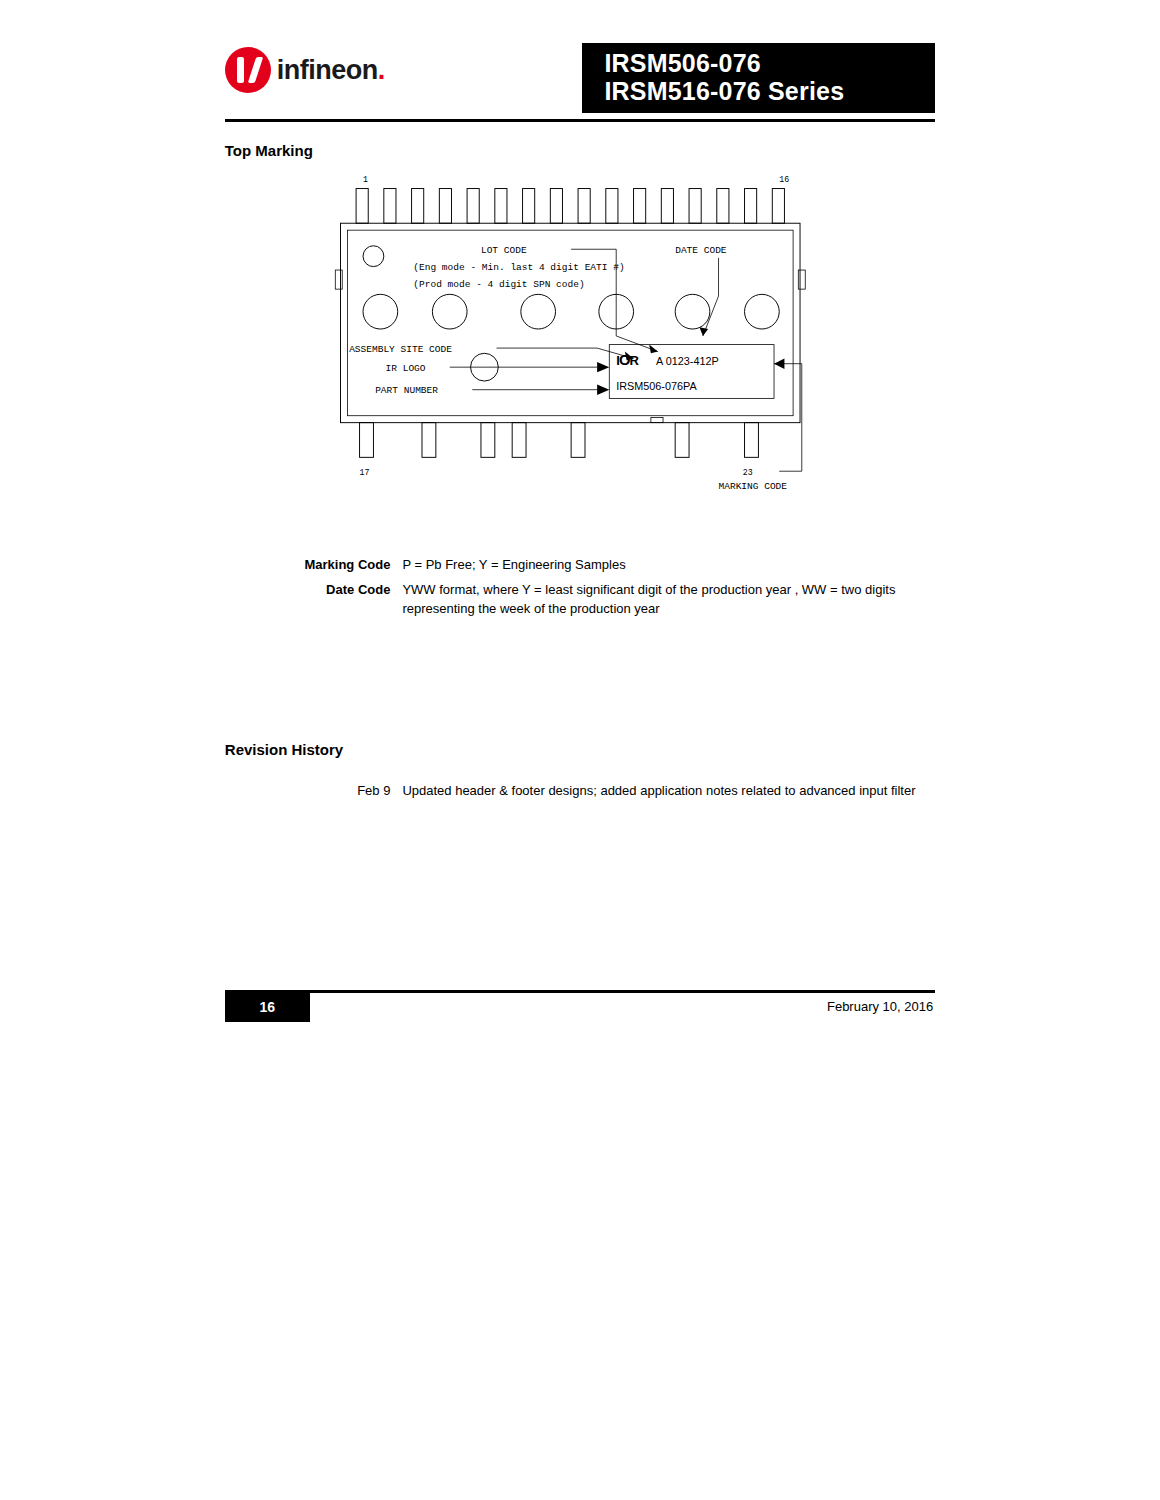infineon.
IRSM506-076
IRSM516-076 Series
Top Marking
1 16 LOT CODE (Eng mode - Min. last 4 digit EATI #) (Prod mode - 4 digit SPN code) DATE CODE ASSEMBLY SITE CODE IR LOGO PART NUMBER IOR A 0123-412P IRSM506-076PA MARKING CODE 17 23
Marking Code
P = Pb Free; Y = Engineering Samples
Date Code
YWW format, where Y = least significant digit of the production year , WW = two digits representing the week of the production year
Revision History
Feb 9
Updated header & footer designs; added application notes related to advanced input filter
16
February 10, 2016